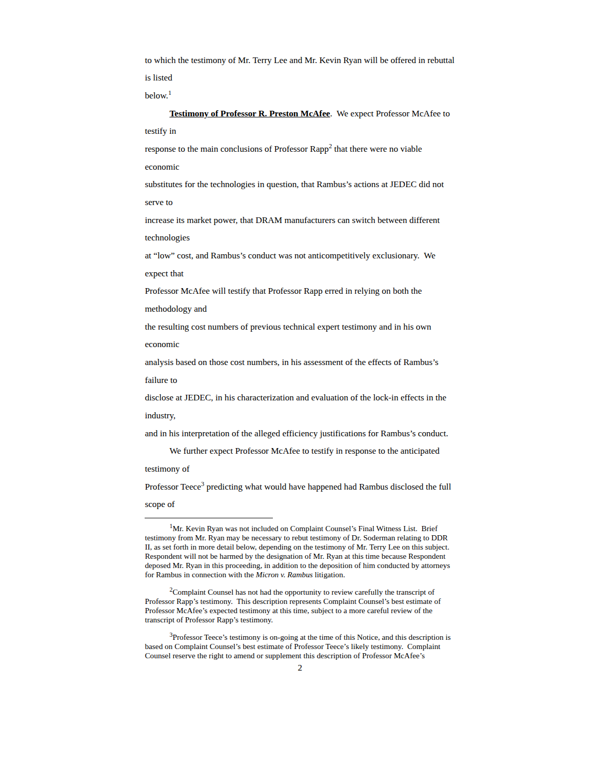to which the testimony of Mr. Terry Lee and Mr. Kevin Ryan will be offered in rebuttal is listed
below.1
Testimony of Professor R. Preston McAfee. We expect Professor McAfee to testify in
response to the main conclusions of Professor Rapp2 that there were no viable economic
substitutes for the technologies in question, that Rambus’s actions at JEDEC did not serve to
increase its market power, that DRAM manufacturers can switch between different technologies
at “low” cost, and Rambus’s conduct was not anticompetitively exclusionary. We expect that
Professor McAfee will testify that Professor Rapp erred in relying on both the methodology and
the resulting cost numbers of previous technical expert testimony and in his own economic
analysis based on those cost numbers, in his assessment of the effects of Rambus’s failure to
disclose at JEDEC, in his characterization and evaluation of the lock-in effects in the industry,
and in his interpretation of the alleged efficiency justifications for Rambus’s conduct.
We further expect Professor McAfee to testify in response to the anticipated testimony of
Professor Teece3 predicting what would have happened had Rambus disclosed the full scope of
1Mr. Kevin Ryan was not included on Complaint Counsel’s Final Witness List. Brief testimony from Mr. Ryan may be necessary to rebut testimony of Dr. Soderman relating to DDR II, as set forth in more detail below, depending on the testimony of Mr. Terry Lee on this subject. Respondent will not be harmed by the designation of Mr. Ryan at this time because Respondent deposed Mr. Ryan in this proceeding, in addition to the deposition of him conducted by attorneys for Rambus in connection with the Micron v. Rambus litigation.
2Complaint Counsel has not had the opportunity to review carefully the transcript of Professor Rapp’s testimony. This description represents Complaint Counsel’s best estimate of Professor McAfee’s expected testimony at this time, subject to a more careful review of the transcript of Professor Rapp’s testimony.
3Professor Teece’s testimony is on-going at the time of this Notice, and this description is based on Complaint Counsel’s best estimate of Professor Teece’s likely testimony. Complaint Counsel reserve the right to amend or supplement this description of Professor McAfee’s
2